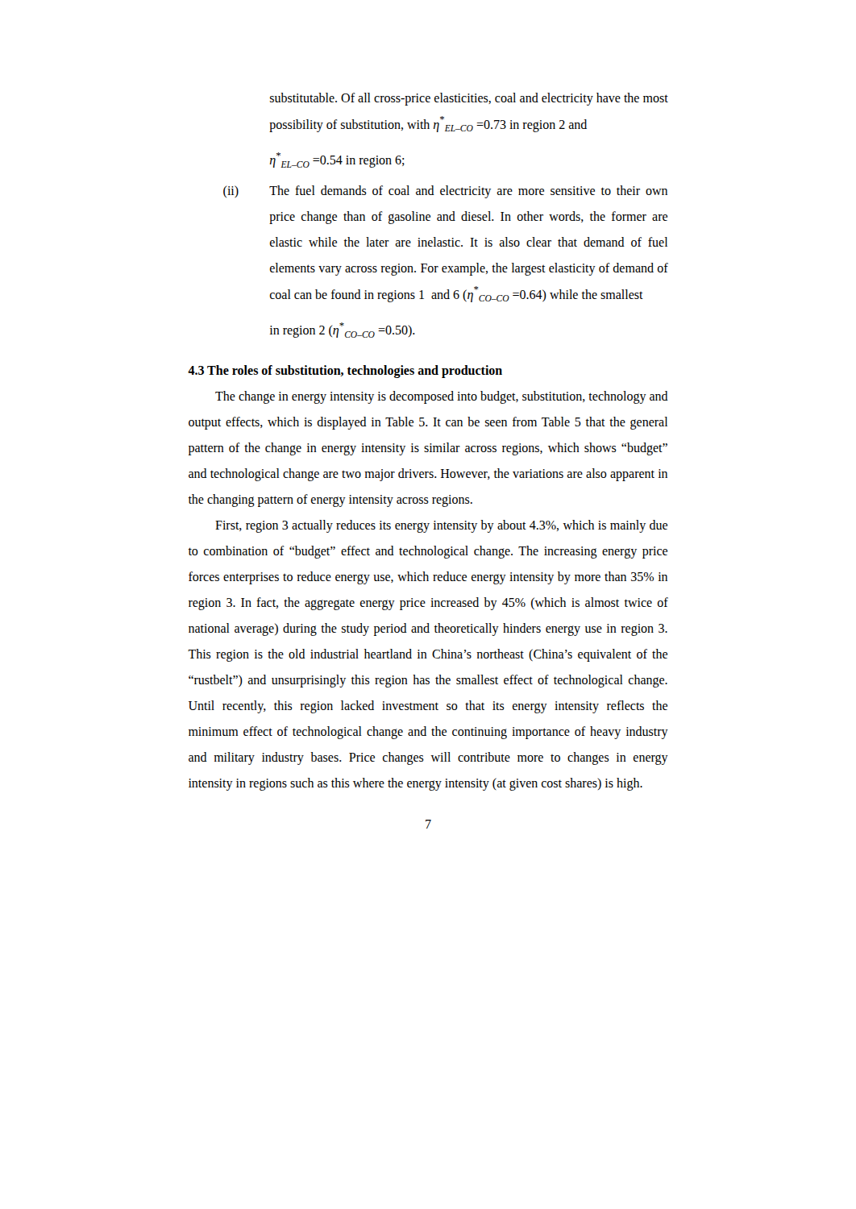substitutable. Of all cross-price elasticities, coal and electricity have the most possibility of substitution, with η*EL–CO =0.73 in region 2 and
η*EL–CO =0.54 in region 6;
(ii)
The fuel demands of coal and electricity are more sensitive to their own price change than of gasoline and diesel. In other words, the former are elastic while the later are inelastic. It is also clear that demand of fuel elements vary across region. For example, the largest elasticity of demand of coal can be found in regions 1 and 6 (η*CO–CO =0.64) while the smallest
in region 2 (η*CO–CO =0.50).
4.3 The roles of substitution, technologies and production
The change in energy intensity is decomposed into budget, substitution, technology and output effects, which is displayed in Table 5. It can be seen from Table 5 that the general pattern of the change in energy intensity is similar across regions, which shows “budget” and technological change are two major drivers. However, the variations are also apparent in the changing pattern of energy intensity across regions.
First, region 3 actually reduces its energy intensity by about 4.3%, which is mainly due to combination of “budget” effect and technological change. The increasing energy price forces enterprises to reduce energy use, which reduce energy intensity by more than 35% in region 3. In fact, the aggregate energy price increased by 45% (which is almost twice of national average) during the study period and theoretically hinders energy use in region 3. This region is the old industrial heartland in China’s northeast (China’s equivalent of the “rustbelt”) and unsurprisingly this region has the smallest effect of technological change. Until recently, this region lacked investment so that its energy intensity reflects the minimum effect of technological change and the continuing importance of heavy industry and military industry bases. Price changes will contribute more to changes in energy intensity in regions such as this where the energy intensity (at given cost shares) is high.
7